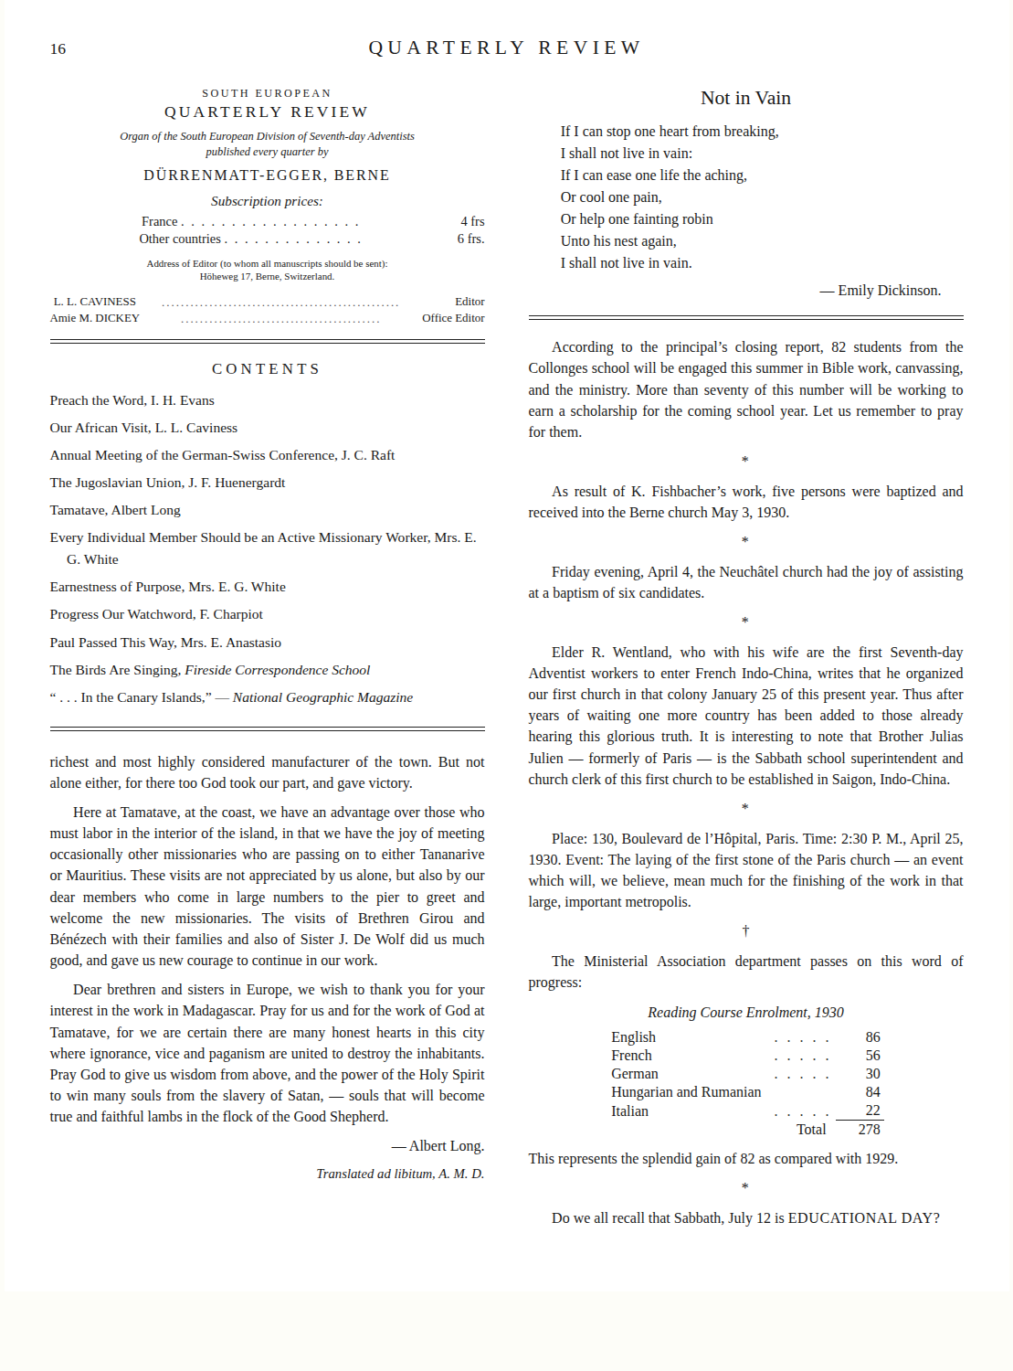16
QUARTERLY REVIEW
SOUTH EUROPEAN
QUARTERLY REVIEW
Organ of the South European Division of Seventh-day Adventists
published every quarter by
DÜRRENMATT-EGGER, BERNE
Subscription prices:
| France . . . . . . . . . . . . . . . . . . | 4 frs |
| Other countries . . . . . . . . . . . . . . | 6 frs. |
Address of Editor (to whom all manuscripts should be sent):
Höheweg 17, Berne, Switzerland.
| L. L. CAVINESS | .................................................. | Editor |
| Amie M. DICKEY | .......................................... | Office Editor |
CONTENTS
Preach the Word, I. H. Evans
Our African Visit, L. L. Caviness
Annual Meeting of the German-Swiss Conference, J. C. Raft
The Jugoslavian Union, J. F. Huenergardt
Tamatave, Albert Long
Every Individual Member Should be an Active Missionary Worker, Mrs. E. G. White
Earnestness of Purpose, Mrs. E. G. White
Progress Our Watchword, F. Charpiot
Paul Passed This Way, Mrs. E. Anastasio
The Birds Are Singing, Fireside Correspondence School
“ . . . In the Canary Islands,” — National Geographic Magazine
richest and most highly considered manufacturer of the town. But not alone either, for there too God took our part, and gave victory.
Here at Tamatave, at the coast, we have an advantage over those who must labor in the interior of the island, in that we have the joy of meeting occasionally other missionaries who are passing on to either Tananarive or Mauritius. These visits are not appreciated by us alone, but also by our dear members who come in large numbers to the pier to greet and welcome the new missionaries. The visits of Brethren Girou and Bénézech with their families and also of Sister J. De Wolf did us much good, and gave us new courage to continue in our work.
Dear brethren and sisters in Europe, we wish to thank you for your interest in the work in Madagascar. Pray for us and for the work of God at Tamatave, for we are certain there are many honest hearts in this city where ignorance, vice and paganism are united to destroy the inhabitants. Pray God to give us wisdom from above, and the power of the Holy Spirit to win many souls from the slavery of Satan, — souls that will become true and faithful lambs in the flock of the Good Shepherd.
— Albert Long.
Translated ad libitum, A. M. D.
Not in Vain
If I can stop one heart from breaking,
I shall not live in vain:
If I can ease one life the aching,
Or cool one pain,
Or help one fainting robin
Unto his nest again,
I shall not live in vain.
— Emily Dickinson.
According to the principal’s closing report, 82 students from the Collonges school will be engaged this summer in Bible work, canvassing, and the ministry. More than seventy of this number will be working to earn a scholarship for the coming school year. Let us remember to pray for them.
*
As result of K. Fishbacher’s work, five persons were baptized and received into the Berne church May 3, 1930.
*
Friday evening, April 4, the Neuchâtel church had the joy of assisting at a baptism of six candidates.
*
Elder R. Wentland, who with his wife are the first Seventh-day Adventist workers to enter French Indo-China, writes that he organized our first church in that colony January 25 of this present year. Thus after years of waiting one more country has been added to those already hearing this glorious truth. It is interesting to note that Brother Julias Julien — formerly of Paris — is the Sabbath school superintendent and church clerk of this first church to be established in Saigon, Indo-China.
*
Place: 130, Boulevard de l’Hôpital, Paris. Time: 2:30 P. M., April 25, 1930. Event: The laying of the first stone of the Paris church — an event which will, we believe, mean much for the finishing of the work in that large, important metropolis.
†
The Ministerial Association department passes on this word of progress:
Reading Course Enrolment, 1930
| English | . . . . . | 86 |
| French | . . . . . | 56 |
| German | . . . . . | 30 |
| Hungarian and Rumanian | | 84 |
| Italian | . . . . . | 22 |
| Total | 278 |
This represents the splendid gain of 82 as compared with 1929.
*
Do we all recall that Sabbath, July 12 is EDUCATIONAL DAY?